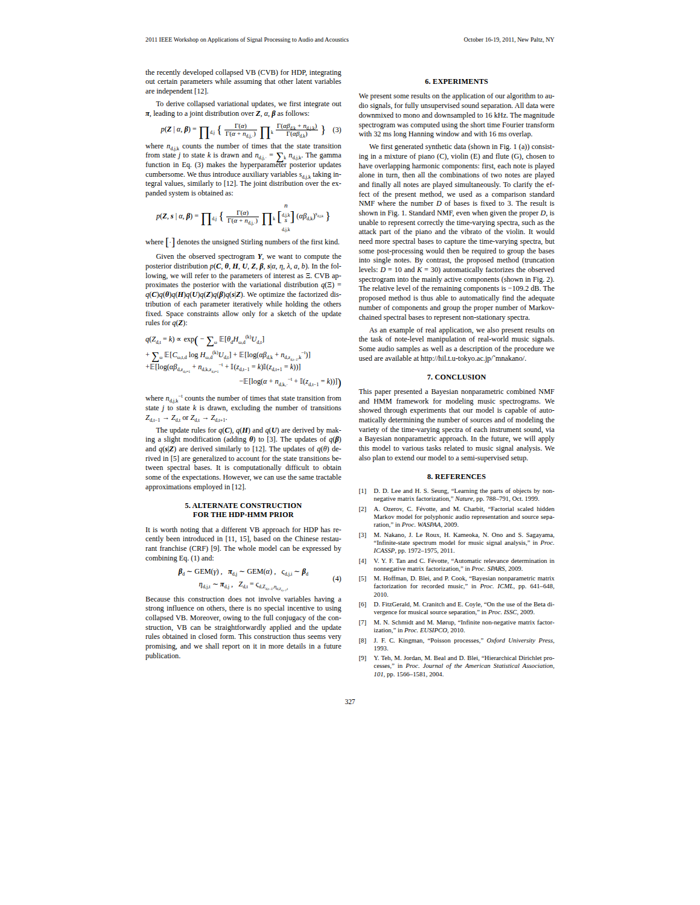2011 IEEE Workshop on Applications of Signal Processing to Audio and Acoustics October 16-19, 2011, New Paltz, NY
the recently developed collapsed VB (CVB) for HDP, integrating out certain parameters while assuming that other latent variables are independent [12].
To derive collapsed variational updates, we first integrate out π, leading to a joint distribution over Z, α, β as follows:
p(Z | α, β) = ∏d,j { Γ(α) Γ(α + nd,j,·) ∏k Γ(αβd,k + nd,j,k) Γ(αβd,k) } (3)
where nd,j,k counts the number of times that the state transition from state j to state k is drawn and nd,j,· = ∑k nd,j,k. The gamma function in Eq. (3) makes the hyperparameter posterior updates cumbersome. We thus introduce auxiliary variables sd,j,k taking integral values, similarly to [12]. The joint distribution over the expanded system is obtained as:
p(Z, s | α, β) = ∏d,j { Γ(α) Γ(α + nd,j,·) ∏k [nd,j,k sd,j,k] (αβd,k)sd,j,k }
where [·] denotes the unsigned Stirling numbers of the first kind.
Given the observed spectrogram Y, we want to compute the posterior distribution p(C, θ, H, U, Z, β, s|α, η, λ, a, b). In the following, we will refer to the parameters of interest as Ξ. CVB approximates the posterior with the variational distribution q(Ξ) = q(C)q(θ)q(H)q(U)q(Z)q(β)q(s|Z). We optimize the factorized distribution of each parameter iteratively while holding the others fixed. Space constraints allow only for a sketch of the update rules for q(Z):
q(Zd,t = k) ∝ exp( − ∑ω 𝔼[θdHω,d(k)Ud,t]
+ ∑ω 𝔼[Cω,t,d log Hω,d(k)Ud,t] + 𝔼[log(αβd,k + nd,zd,t−1,k−t)]
+𝔼[log(αβd,zd,t+1 + nd,k,zd,t+1−t + 𝕀(zd,t−1 = k)𝕀(zd,t+1 = k))]
−𝔼[log(α + nd,k,·−t + 𝕀(zd,t−1 = k))])
where nd,j,k−t counts the number of times that state transition from state j to state k is drawn, excluding the number of transitions Zd,t−1 → Zd,t or Zd,t → Zd,t+1.
The update rules for q(C), q(H) and q(U) are derived by making a slight modification (adding θ) to [3]. The updates of q(β) and q(s|Z) are derived similarly to [12]. The updates of q(θ) derived in [5] are generalized to account for the state transitions between spectral bases. It is computationally difficult to obtain some of the expectations. However, we can use the same tractable approximations employed in [12].
5. ALTERNATE CONSTRUCTION
FOR THE HDP-HMM PRIOR
It is worth noting that a different VB approach for HDP has recently been introduced in [11, 15], based on the Chinese restaurant franchise (CRF) [9]. The whole model can be expressed by combining Eq. (1) and:
βd ∼ GEM(γ) , πd,j ∼ GEM(α) , ςd,j,i ∼ βd
ηd,j,t ∼ πd,j , Zd,t = ςd,Zd,t−1,ηd,Zd,t−1,t (4)
Because this construction does not involve variables having a strong influence on others, there is no special incentive to using collapsed VB. Moreover, owing to the full conjugacy of the construction, VB can be straightforwardly applied and the update rules obtained in closed form. This construction thus seems very promising, and we shall report on it in more details in a future publication.
6. EXPERIMENTS
We present some results on the application of our algorithm to audio signals, for fully unsupervised sound separation. All data were downmixed to mono and downsampled to 16 kHz. The magnitude spectrogram was computed using the short time Fourier transform with 32 ms long Hanning window and with 16 ms overlap.
We first generated synthetic data (shown in Fig. 1 (a)) consisting in a mixture of piano (C), violin (E) and flute (G), chosen to have overlapping harmonic components: first, each note is played alone in turn, then all the combinations of two notes are played and finally all notes are played simultaneously. To clarify the effect of the present method, we used as a comparison standard NMF where the number D of bases is fixed to 3. The result is shown in Fig. 1. Standard NMF, even when given the proper D, is unable to represent correctly the time-varying spectra, such as the attack part of the piano and the vibrato of the violin. It would need more spectral bases to capture the time-varying spectra, but some post-processing would then be required to group the bases into single notes. By contrast, the proposed method (truncation levels: D = 10 and K = 30) automatically factorizes the observed spectrogram into the mainly active components (shown in Fig. 2). The relative level of the remaining components is −109.2 dB. The proposed method is thus able to automatically find the adequate number of components and group the proper number of Markov-chained spectral bases to represent non-stationary spectra.
As an example of real application, we also present results on the task of note-level manipulation of real-world music signals. Some audio samples as well as a description of the procedure we used are available at http://hil.t.u-tokyo.ac.jp/˜mnakano/.
7. CONCLUSION
This paper presented a Bayesian nonparametric combined NMF and HMM framework for modeling music spectrograms. We showed through experiments that our model is capable of automatically determining the number of sources and of modeling the variety of the time-varying spectra of each instrument sound, via a Bayesian nonparametric approach. In the future, we will apply this model to various tasks related to music signal analysis. We also plan to extend our model to a semi-supervised setup.
8. REFERENCES
D. D. Lee and H. S. Seung, “Learning the parts of objects by nonnegative matrix factorization,” Nature, pp. 788–791, Oct. 1999.
A. Ozerov, C. Févotte, and M. Charbit, “Factorial scaled hidden Markov model for polyphonic audio representation and source separation,” in Proc. WASPAA, 2009.
M. Nakano, J. Le Roux, H. Kameoka, N. Ono and S. Sagayama, “Infinite-state spectrum model for music signal analysis,” in Proc. ICASSP, pp. 1972–1975, 2011.
V. Y. F. Tan and C. Févotte, “Automatic relevance determination in nonnegative matrix factorization,” in Proc. SPARS, 2009.
M. Hoffman, D. Blei, and P. Cook, “Bayesian nonparametric matrix factorization for recorded music,” in Proc. ICML, pp. 641–648, 2010.
D. FitzGerald, M. Cranitch and E. Coyle, “On the use of the Beta divergence for musical source separation,” in Proc. ISSC, 2009.
M. N. Schmidt and M. Mørup, “Infinite non-negative matrix factorization,” in Proc. EUSIPCO, 2010.
J. F. C. Kingman, “Poisson processes,” Oxford University Press, 1993.
Y. Teh, M. Jordan, M. Beal and D. Blei, “Hierarchical Dirichlet processes,” in Proc. Journal of the American Statistical Association, 101, pp. 1566–1581, 2004.
327